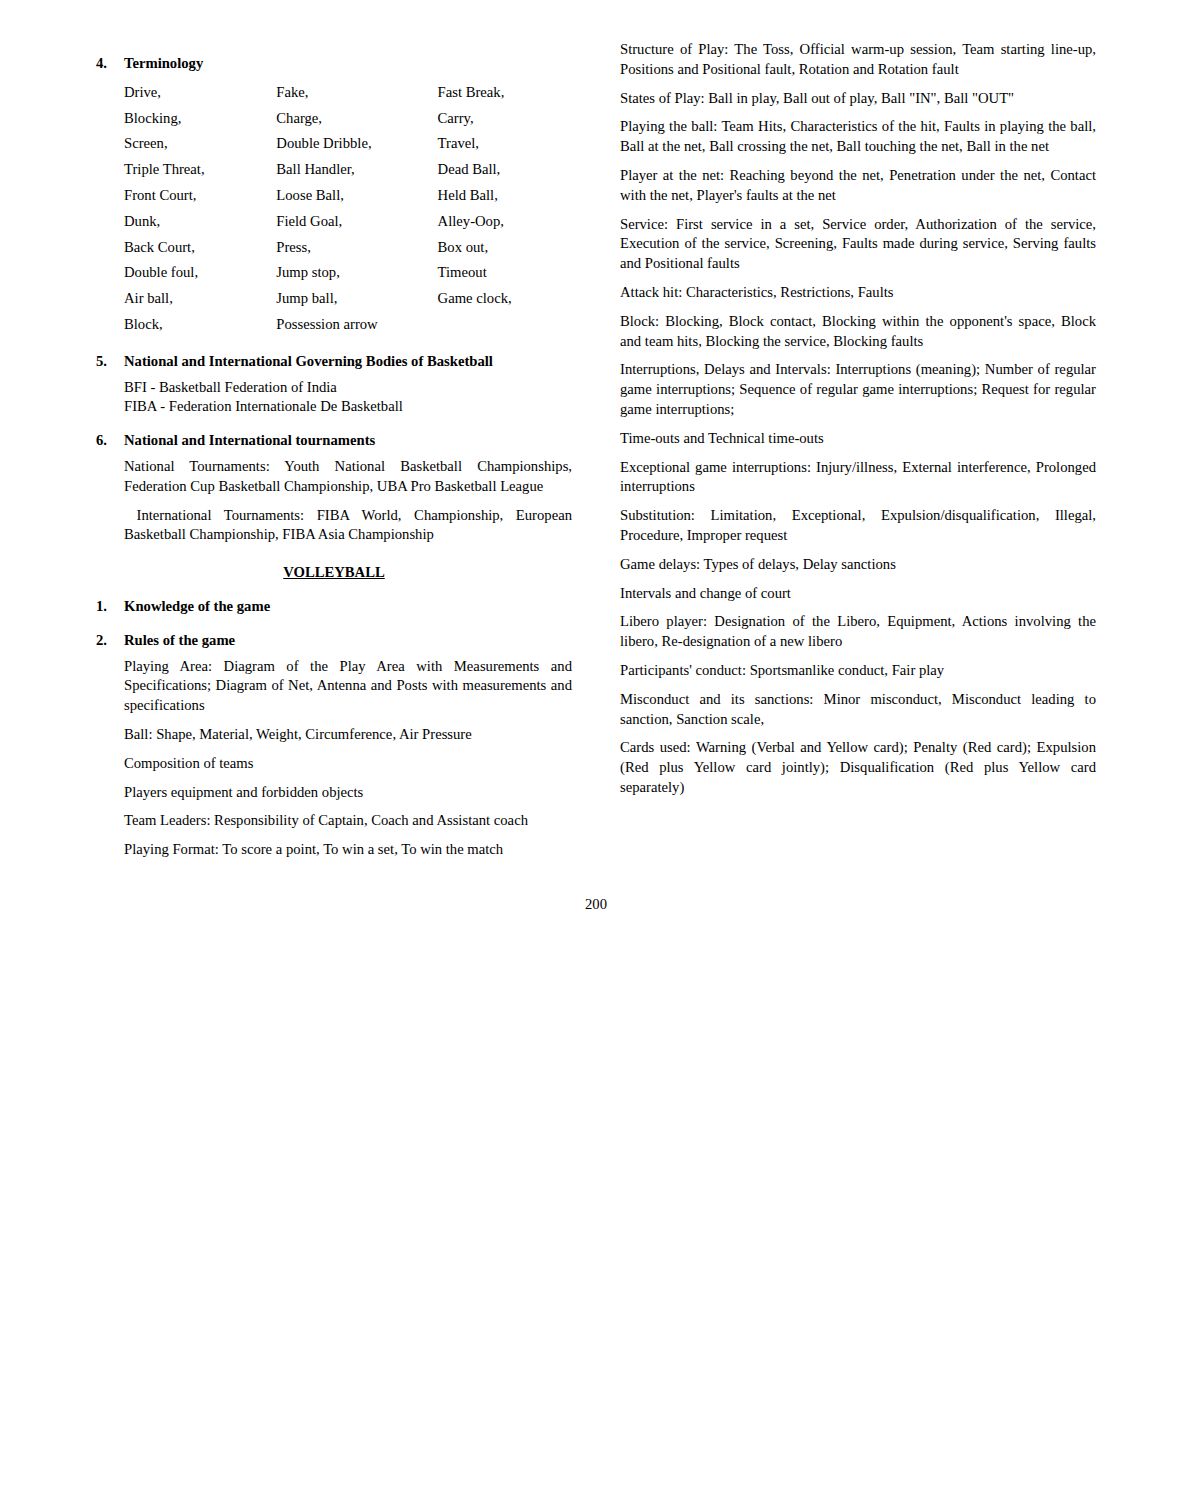4. Terminology
| Drive, | Fake, | Fast Break, |
| Blocking, | Charge, | Carry, |
| Screen, | Double Dribble, | Travel, |
| Triple Threat, | Ball Handler, | Dead Ball, |
| Front Court, | Loose Ball, | Held Ball, |
| Dunk, | Field Goal, | Alley-Oop, |
| Back Court, | Press, | Box out, |
| Double foul, | Jump stop, | Timeout |
| Air ball, | Jump ball, | Game clock, |
| Block, | Possession arrow |
5. National and International Governing Bodies of Basketball
BFI - Basketball Federation of India
FIBA - Federation Internationale De Basketball
6. National and International tournaments
National Tournaments: Youth National Basketball Championships, Federation Cup Basketball Championship, UBA Pro Basketball League
International Tournaments: FIBA World, Championship, European Basketball Championship, FIBA Asia Championship
VOLLEYBALL
1. Knowledge of the game
2. Rules of the game
Playing Area: Diagram of the Play Area with Measurements and Specifications; Diagram of Net, Antenna and Posts with measurements and specifications
Ball: Shape, Material, Weight, Circumference, Air Pressure
Composition of teams
Players equipment and forbidden objects
Team Leaders: Responsibility of Captain, Coach and Assistant coach
Playing Format: To score a point, To win a set, To win the match
Structure of Play: The Toss, Official warm-up session, Team starting line-up, Positions and Positional fault, Rotation and Rotation fault
States of Play: Ball in play, Ball out of play, Ball "IN", Ball "OUT"
Playing the ball: Team Hits, Characteristics of the hit, Faults in playing the ball, Ball at the net, Ball crossing the net, Ball touching the net, Ball in the net
Player at the net: Reaching beyond the net, Penetration under the net, Contact with the net, Player's faults at the net
Service: First service in a set, Service order, Authorization of the service, Execution of the service, Screening, Faults made during service, Serving faults and Positional faults
Attack hit: Characteristics, Restrictions, Faults
Block: Blocking, Block contact, Blocking within the opponent's space, Block and team hits, Blocking the service, Blocking faults
Interruptions, Delays and Intervals: Interruptions (meaning); Number of regular game interruptions; Sequence of regular game interruptions; Request for regular game interruptions;
Time-outs and Technical time-outs
Exceptional game interruptions: Injury/illness, External interference, Prolonged interruptions
Substitution: Limitation, Exceptional, Expulsion/disqualification, Illegal, Procedure, Improper request
Game delays: Types of delays, Delay sanctions
Intervals and change of court
Libero player: Designation of the Libero, Equipment, Actions involving the libero, Re-designation of a new libero
Participants' conduct: Sportsmanlike conduct, Fair play
Misconduct and its sanctions: Minor misconduct, Misconduct leading to sanction, Sanction scale,
Cards used: Warning (Verbal and Yellow card); Penalty (Red card); Expulsion (Red plus Yellow card jointly); Disqualification (Red plus Yellow card separately)
200